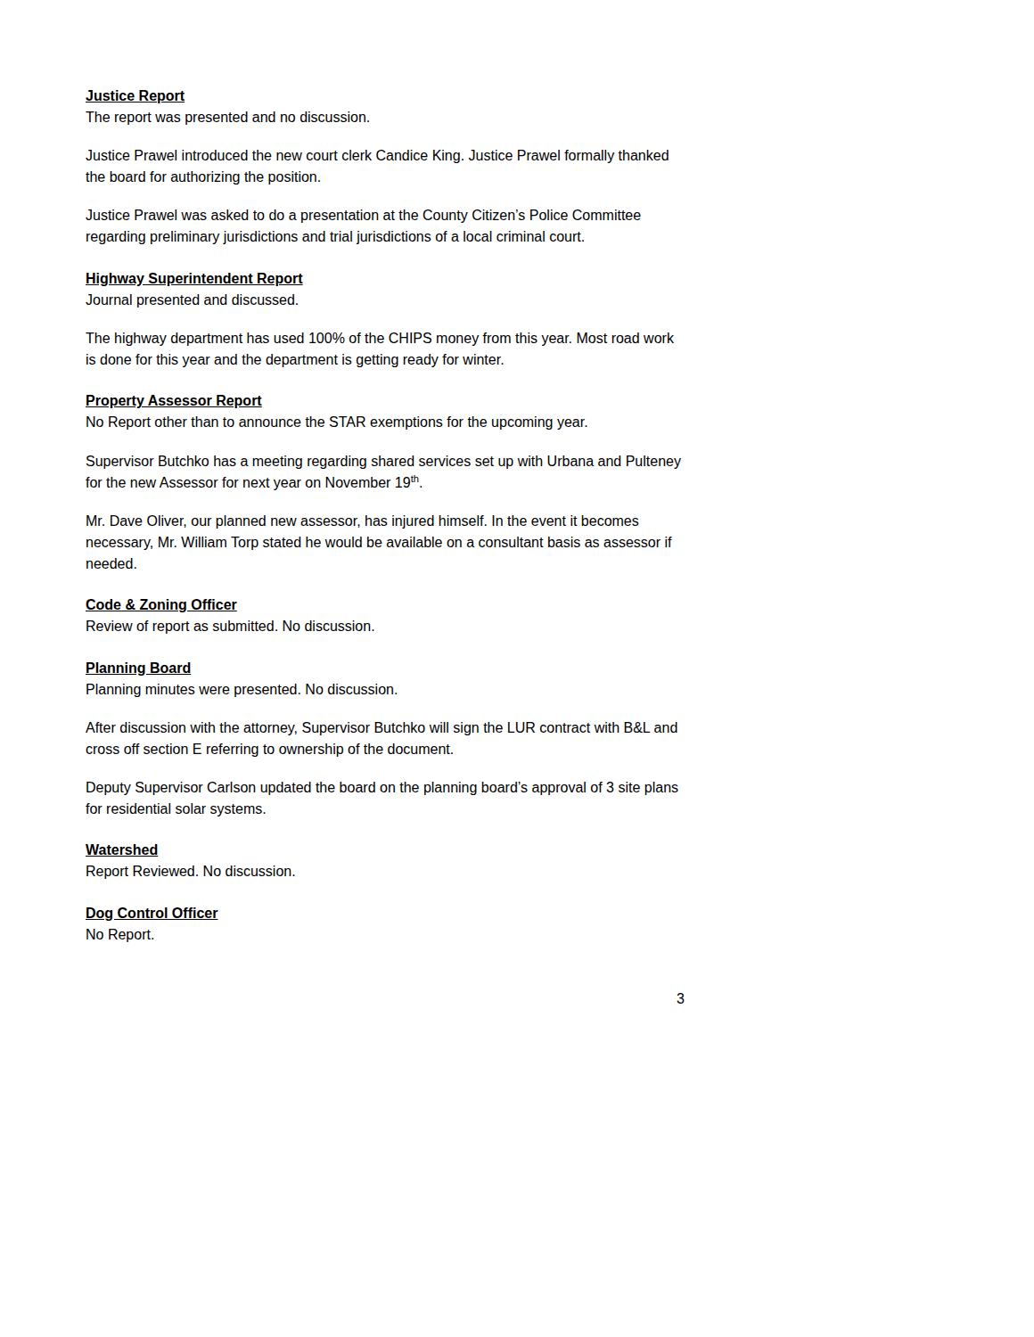Justice Report
The report was presented and no discussion.
Justice Prawel introduced the new court clerk Candice King. Justice Prawel formally thanked the board for authorizing the position.
Justice Prawel was asked to do a presentation at the County Citizen’s Police Committee regarding preliminary jurisdictions and trial jurisdictions of a local criminal court.
Highway Superintendent Report
Journal presented and discussed.
The highway department has used 100% of the CHIPS money from this year. Most road work is done for this year and the department is getting ready for winter.
Property Assessor Report
No Report other than to announce the STAR exemptions for the upcoming year.
Supervisor Butchko has a meeting regarding shared services set up with Urbana and Pulteney for the new Assessor for next year on November 19th.
Mr. Dave Oliver, our planned new assessor, has injured himself. In the event it becomes necessary, Mr. William Torp stated he would be available on a consultant basis as assessor if needed.
Code & Zoning Officer
Review of report as submitted. No discussion.
Planning Board
Planning minutes were presented. No discussion.
After discussion with the attorney, Supervisor Butchko will sign the LUR contract with B&L and cross off section E referring to ownership of the document.
Deputy Supervisor Carlson updated the board on the planning board’s approval of 3 site plans for residential solar systems.
Watershed
Report Reviewed. No discussion.
Dog Control Officer
No Report.
3